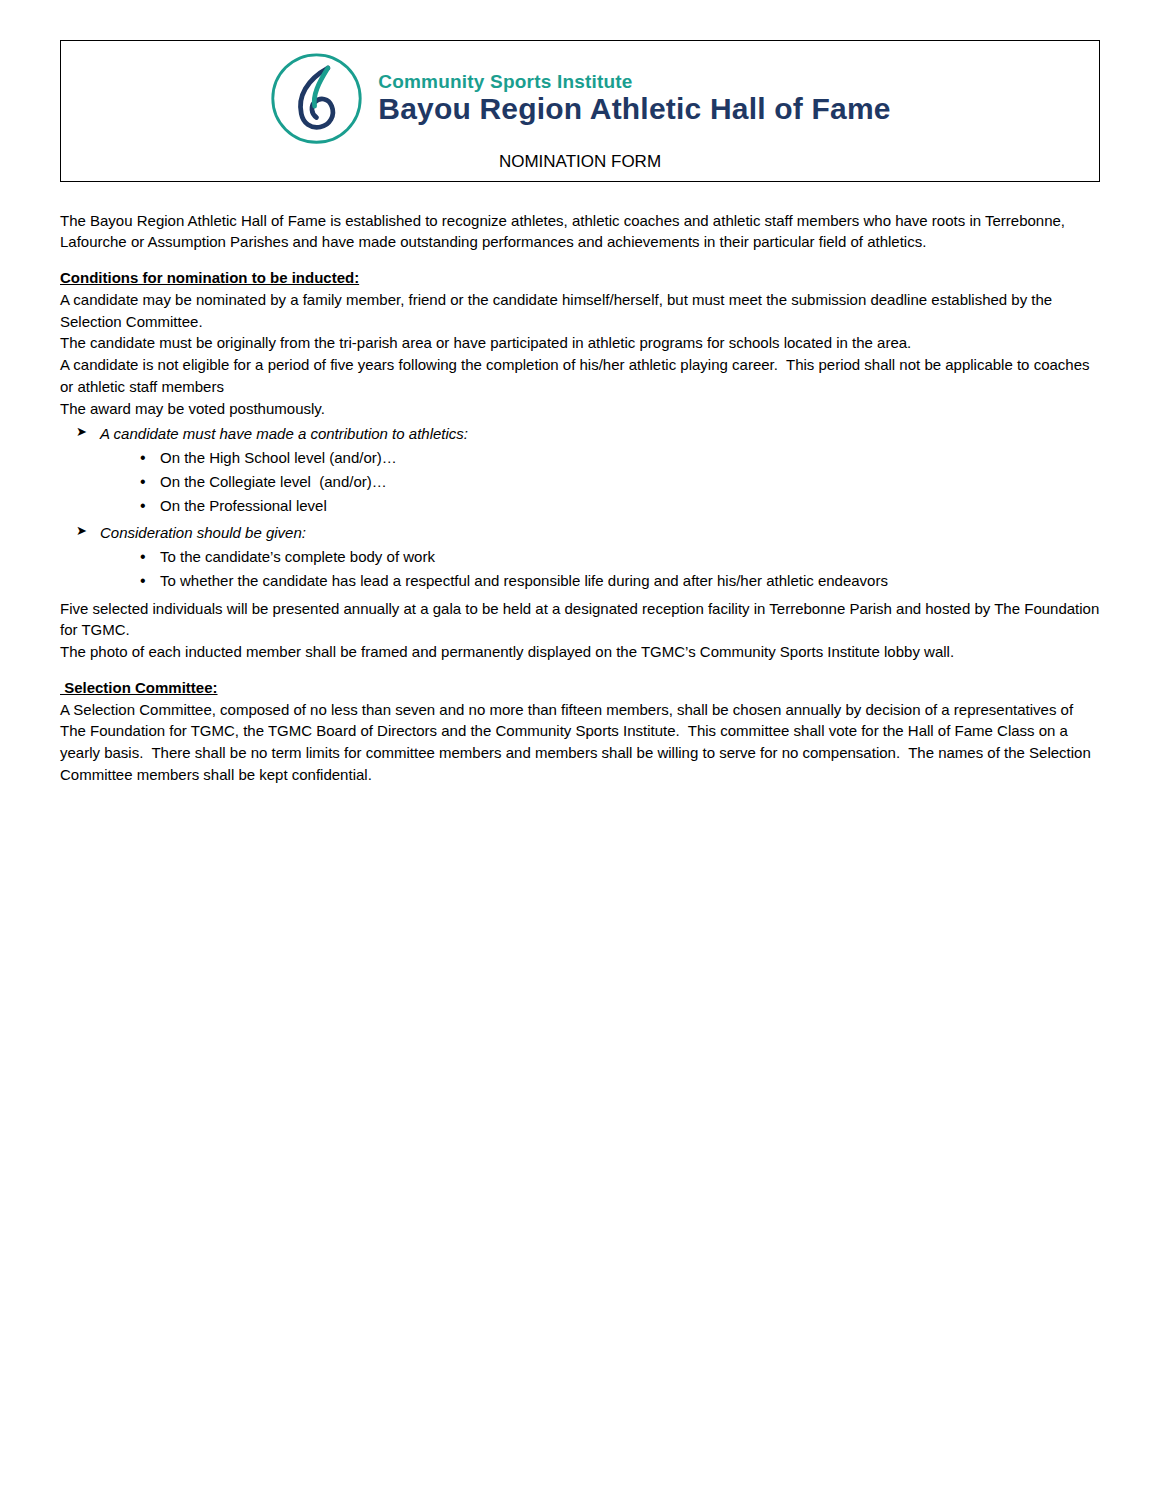Community Sports Institute
Bayou Region Athletic Hall of Fame
NOMINATION FORM
The Bayou Region Athletic Hall of Fame is established to recognize athletes, athletic coaches and athletic staff members who have roots in Terrebonne, Lafourche or Assumption Parishes and have made outstanding performances and achievements in their particular field of athletics.
Conditions for nomination to be inducted:
A candidate may be nominated by a family member, friend or the candidate himself/herself, but must meet the submission deadline established by the Selection Committee.
The candidate must be originally from the tri-parish area or have participated in athletic programs for schools located in the area.
A candidate is not eligible for a period of five years following the completion of his/her athletic playing career. This period shall not be applicable to coaches or athletic staff members
The award may be voted posthumously.
A candidate must have made a contribution to athletics:
On the High School level (and/or)…
On the Collegiate level (and/or)…
On the Professional level
Consideration should be given:
To the candidate’s complete body of work
To whether the candidate has lead a respectful and responsible life during and after his/her athletic endeavors
Five selected individuals will be presented annually at a gala to be held at a designated reception facility in Terrebonne Parish and hosted by The Foundation for TGMC.
The photo of each inducted member shall be framed and permanently displayed on the TGMC’s Community Sports Institute lobby wall.
Selection Committee:
A Selection Committee, composed of no less than seven and no more than fifteen members, shall be chosen annually by decision of a representatives of The Foundation for TGMC, the TGMC Board of Directors and the Community Sports Institute. This committee shall vote for the Hall of Fame Class on a yearly basis. There shall be no term limits for committee members and members shall be willing to serve for no compensation. The names of the Selection Committee members shall be kept confidential.